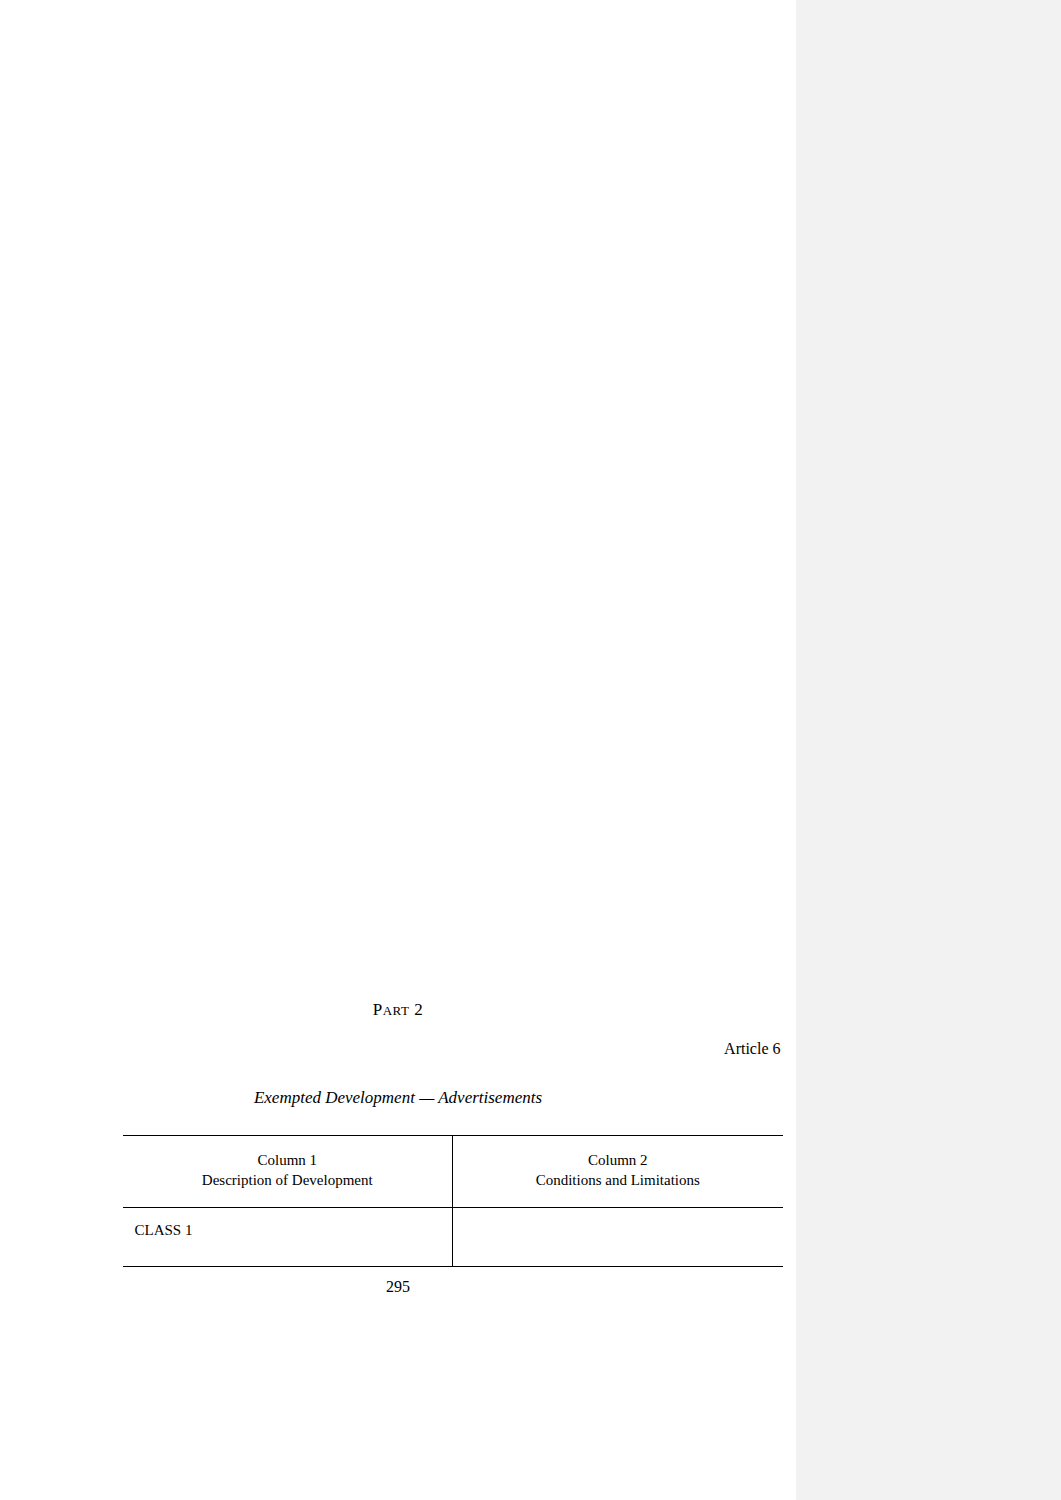PART 2
Article 6
Exempted Development — Advertisements
| Column 1 Description of Development | Column 2 Conditions and Limitations |
| --- | --- |
| CLASS 1 | |
295